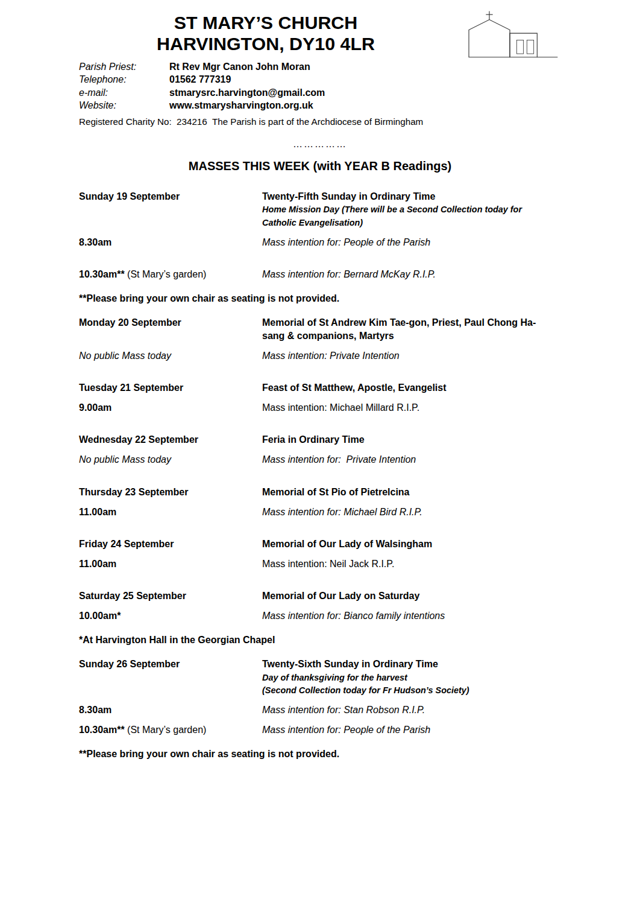ST MARY’S CHURCH
HARVINGTON, DY10 4LR
Parish Priest: Rt Rev Mgr Canon John Moran
Telephone: 01562 777319
e-mail: stmarysrc.harvington@gmail.com
Website: www.stmarysharvington.org.uk
Registered Charity No: 234216 The Parish is part of the Archdiocese of Birmingham
……………
MASSES THIS WEEK (with YEAR B Readings)
| Sunday 19 September | Twenty-Fifth Sunday in Ordinary Time Home Mission Day (There will be a Second Collection today for Catholic Evangelisation) |
| 8.30am | Mass intention for: People of the Parish |
| 10.30am** (St Mary’s garden) | Mass intention for: Bernard McKay R.I.P. |
**Please bring your own chair as seating is not provided.
| Monday 20 September | Memorial of St Andrew Kim Tae-gon, Priest, Paul Chong Ha-sang & companions, Martyrs |
| No public Mass today | Mass intention: Private Intention |
| Tuesday 21 September | Feast of St Matthew, Apostle, Evangelist |
| 9.00am | Mass intention: Michael Millard R.I.P. |
| Wednesday 22 September | Feria in Ordinary Time |
| No public Mass today | Mass intention for: Private Intention |
| Thursday 23 September | Memorial of St Pio of Pietrelcina |
| 11.00am | Mass intention for: Michael Bird R.I.P. |
| Friday 24 September | Memorial of Our Lady of Walsingham |
| 11.00am | Mass intention: Neil Jack R.I.P. |
| Saturday 25 September | Memorial of Our Lady on Saturday |
| 10.00am* | Mass intention for: Bianco family intentions |
*At Harvington Hall in the Georgian Chapel
| Sunday 26 September | Twenty-Sixth Sunday in Ordinary Time Day of thanksgiving for the harvest (Second Collection today for Fr Hudson’s Society) |
| 8.30am | Mass intention for: Stan Robson R.I.P. |
| 10.30am** (St Mary’s garden) | Mass intention for: People of the Parish |
**Please bring your own chair as seating is not provided.